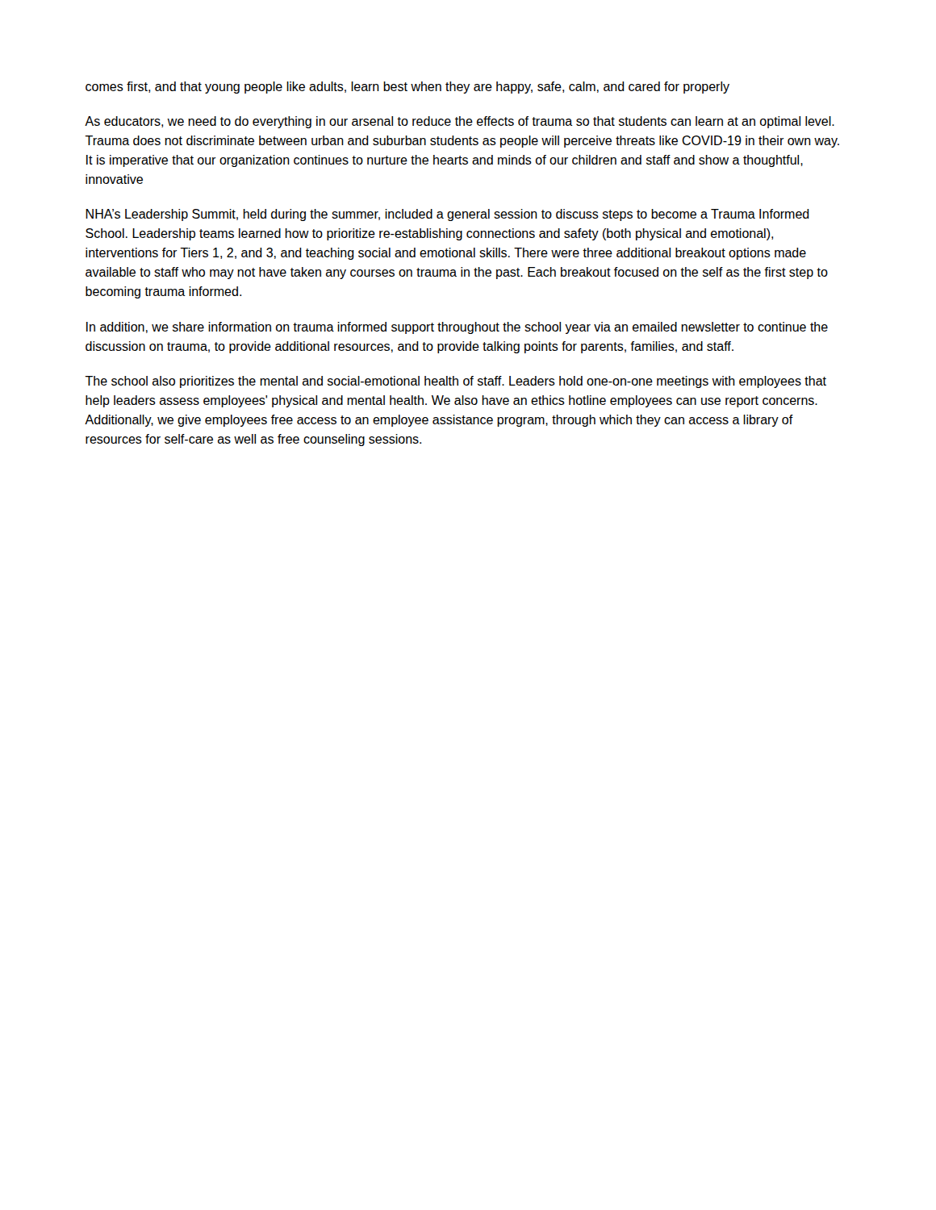comes first, and that young people like adults, learn best when they are happy, safe, calm, and cared for properly
As educators, we need to do everything in our arsenal to reduce the effects of trauma so that students can learn at an optimal level. Trauma does not discriminate between urban and suburban students as people will perceive threats like COVID-19 in their own way. It is imperative that our organization continues to nurture the hearts and minds of our children and staff and show a thoughtful, innovative
NHA’s Leadership Summit, held during the summer, included a general session to discuss steps to become a Trauma Informed School. Leadership teams learned how to prioritize re-establishing connections and safety (both physical and emotional), interventions for Tiers 1, 2, and 3, and teaching social and emotional skills. There were three additional breakout options made available to staff who may not have taken any courses on trauma in the past. Each breakout focused on the self as the first step to becoming trauma informed.
In addition, we share information on trauma informed support throughout the school year via an emailed newsletter to continue the discussion on trauma, to provide additional resources, and to provide talking points for parents, families, and staff.
The school also prioritizes the mental and social-emotional health of staff. Leaders hold one-on-one meetings with employees that help leaders assess employees' physical and mental health. We also have an ethics hotline employees can use report concerns. Additionally, we give employees free access to an employee assistance program, through which they can access a library of resources for self-care as well as free counseling sessions.